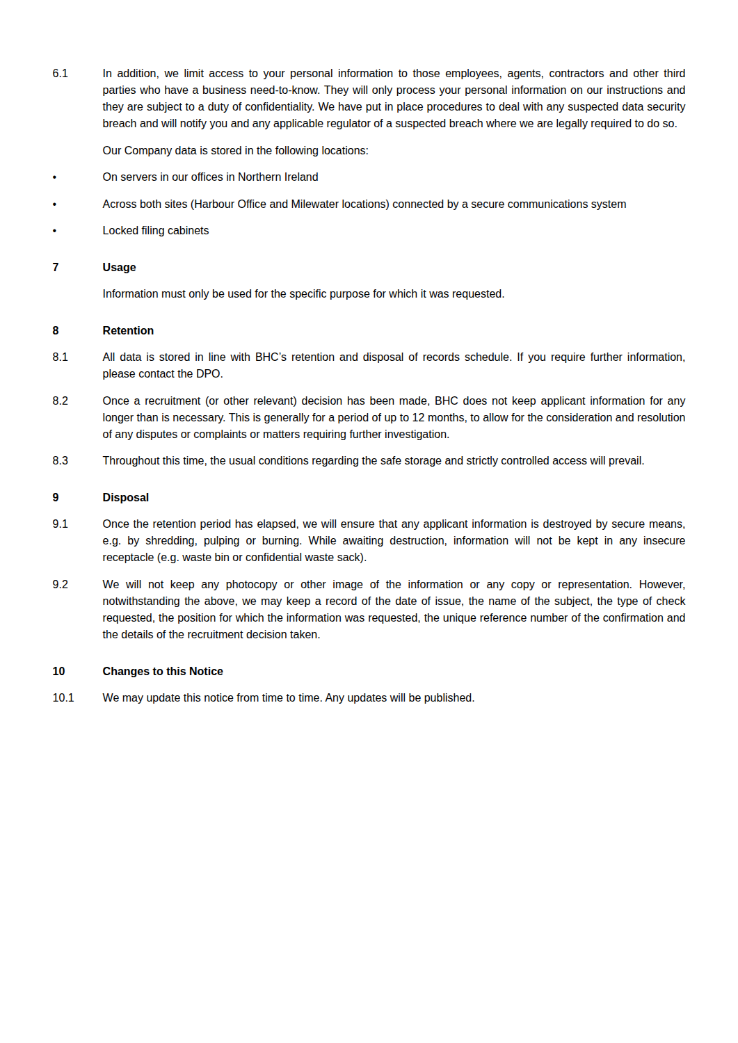6.1
In addition, we limit access to your personal information to those employees, agents, contractors and other third parties who have a business need-to-know. They will only process your personal information on our instructions and they are subject to a duty of confidentiality. We have put in place procedures to deal with any suspected data security breach and will notify you and any applicable regulator of a suspected breach where we are legally required to do so.
Our Company data is stored in the following locations:
•On servers in our offices in Northern Ireland
•Across both sites (Harbour Office and Milewater locations) connected by a secure communications system
•Locked filing cabinets
7 Usage
Information must only be used for the specific purpose for which it was requested.
8 Retention
8.1
All data is stored in line with BHC’s retention and disposal of records schedule. If you require further information, please contact the DPO.
8.2
Once a recruitment (or other relevant) decision has been made, BHC does not keep applicant information for any longer than is necessary. This is generally for a period of up to 12 months, to allow for the consideration and resolution of any disputes or complaints or matters requiring further investigation.
8.3
Throughout this time, the usual conditions regarding the safe storage and strictly controlled access will prevail.
9 Disposal
9.1
Once the retention period has elapsed, we will ensure that any applicant information is destroyed by secure means, e.g. by shredding, pulping or burning. While awaiting destruction, information will not be kept in any insecure receptacle (e.g. waste bin or confidential waste sack).
9.2
We will not keep any photocopy or other image of the information or any copy or representation. However, notwithstanding the above, we may keep a record of the date of issue, the name of the subject, the type of check requested, the position for which the information was requested, the unique reference number of the confirmation and the details of the recruitment decision taken.
10 Changes to this Notice
10.1
We may update this notice from time to time. Any updates will be published.